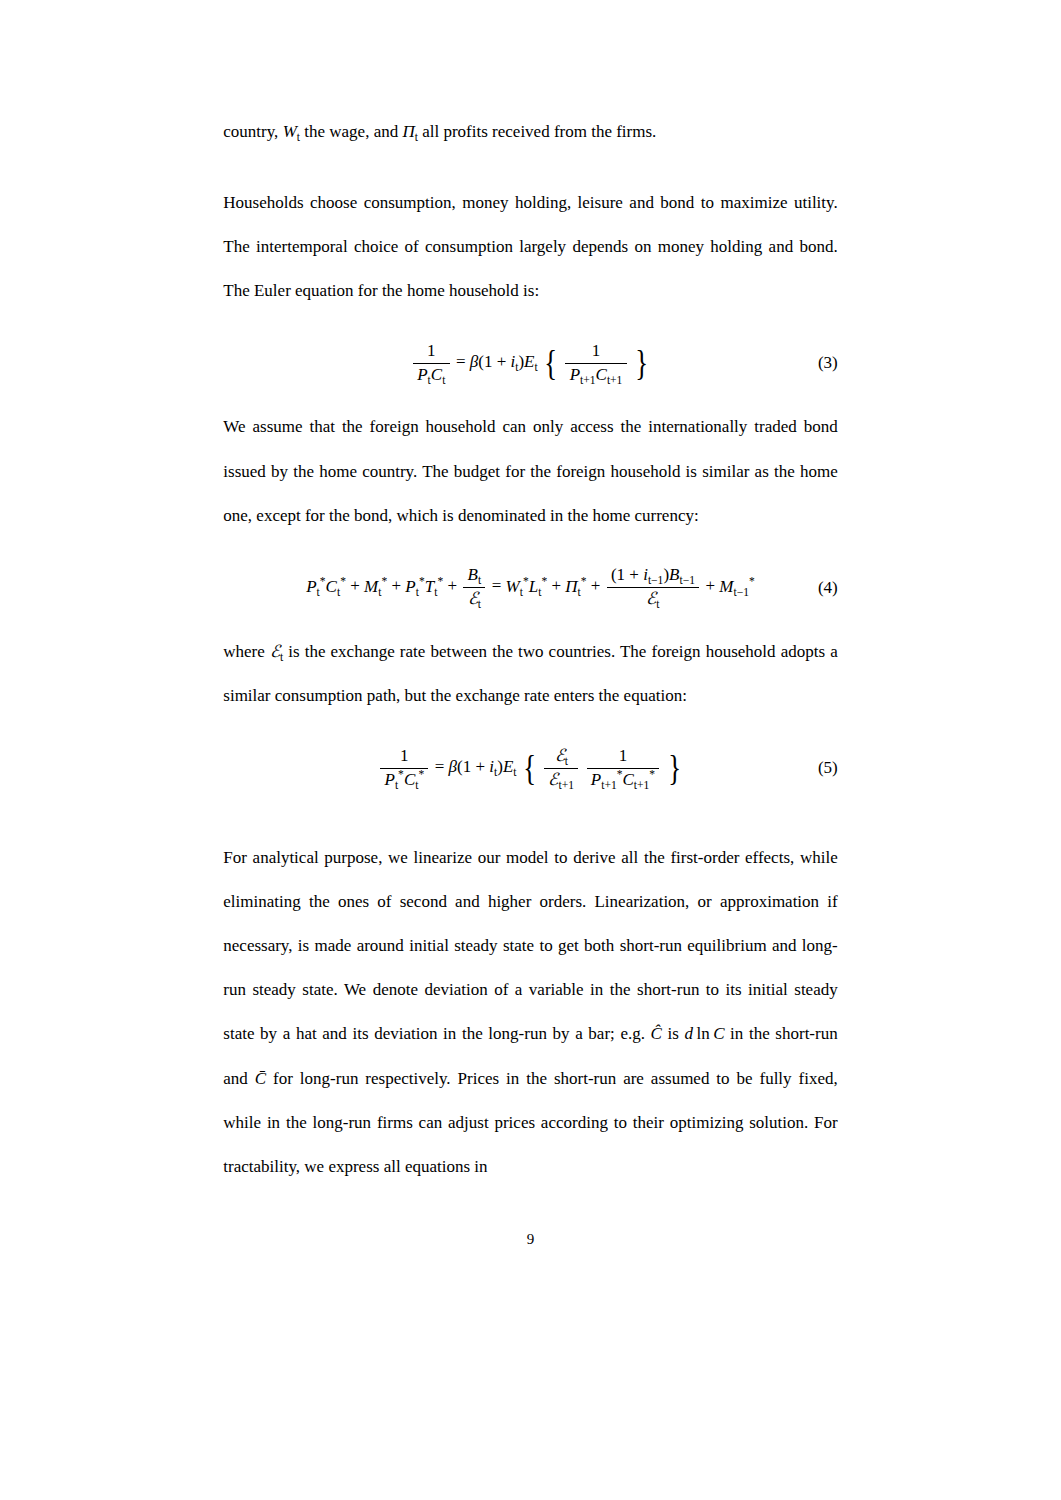country, Wt the wage, and Πt all profits received from the firms.
Households choose consumption, money holding, leisure and bond to maximize utility. The intertemporal choice of consumption largely depends on money holding and bond. The Euler equation for the home household is:
1 PtCt = β(1 + it)Et { 1 Pt+1Ct+1 } (3)
We assume that the foreign household can only access the internationally traded bond issued by the home country. The budget for the foreign household is similar as the home one, except for the bond, which is denominated in the home currency:
Pt*Ct* + Mt* + Pt*Tt* + Bt ℰt = Wt*Lt* + Πt* + (1 + it−1)Bt−1 ℰt + Mt−1* (4)
where ℰt is the exchange rate between the two countries. The foreign household adopts a similar consumption path, but the exchange rate enters the equation:
1 Pt*Ct* = β(1 + it)Et { ℰt ℰt+1 1 Pt+1*Ct+1* } (5)
For analytical purpose, we linearize our model to derive all the first-order effects, while eliminating the ones of second and higher orders. Linearization, or approximation if necessary, is made around initial steady state to get both short-run equilibrium and long-run steady state. We denote deviation of a variable in the short-run to its initial steady state by a hat and its deviation in the long-run by a bar; e.g. Ĉ is d ln C in the short-run and C̄ for long-run respectively. Prices in the short-run are assumed to be fully fixed, while in the long-run firms can adjust prices according to their optimizing solution. For tractability, we express all equations in
9